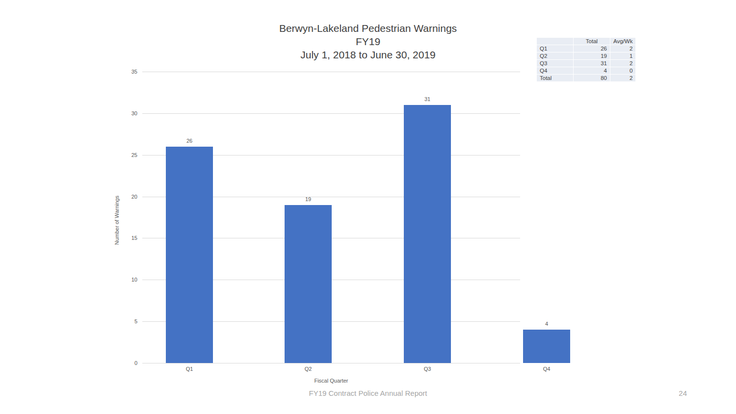Berwyn-Lakeland Pedestrian Warnings
FY19
July 1, 2018 to June 30, 2019
| | Total | Avg/Wk |
| --- | --- | --- |
| Q1 | 26 | 2 |
| Q2 | 19 | 1 |
| Q3 | 31 | 2 |
| Q4 | 4 | 0 |
| Total | 80 | 2 |
35
30
25
20
15
10
5
0
26
Q1
19
Q2
31
Q3
4
Q4
Fiscal Quarter
Number of Warnings
FY19 Contract Police Annual Report
24